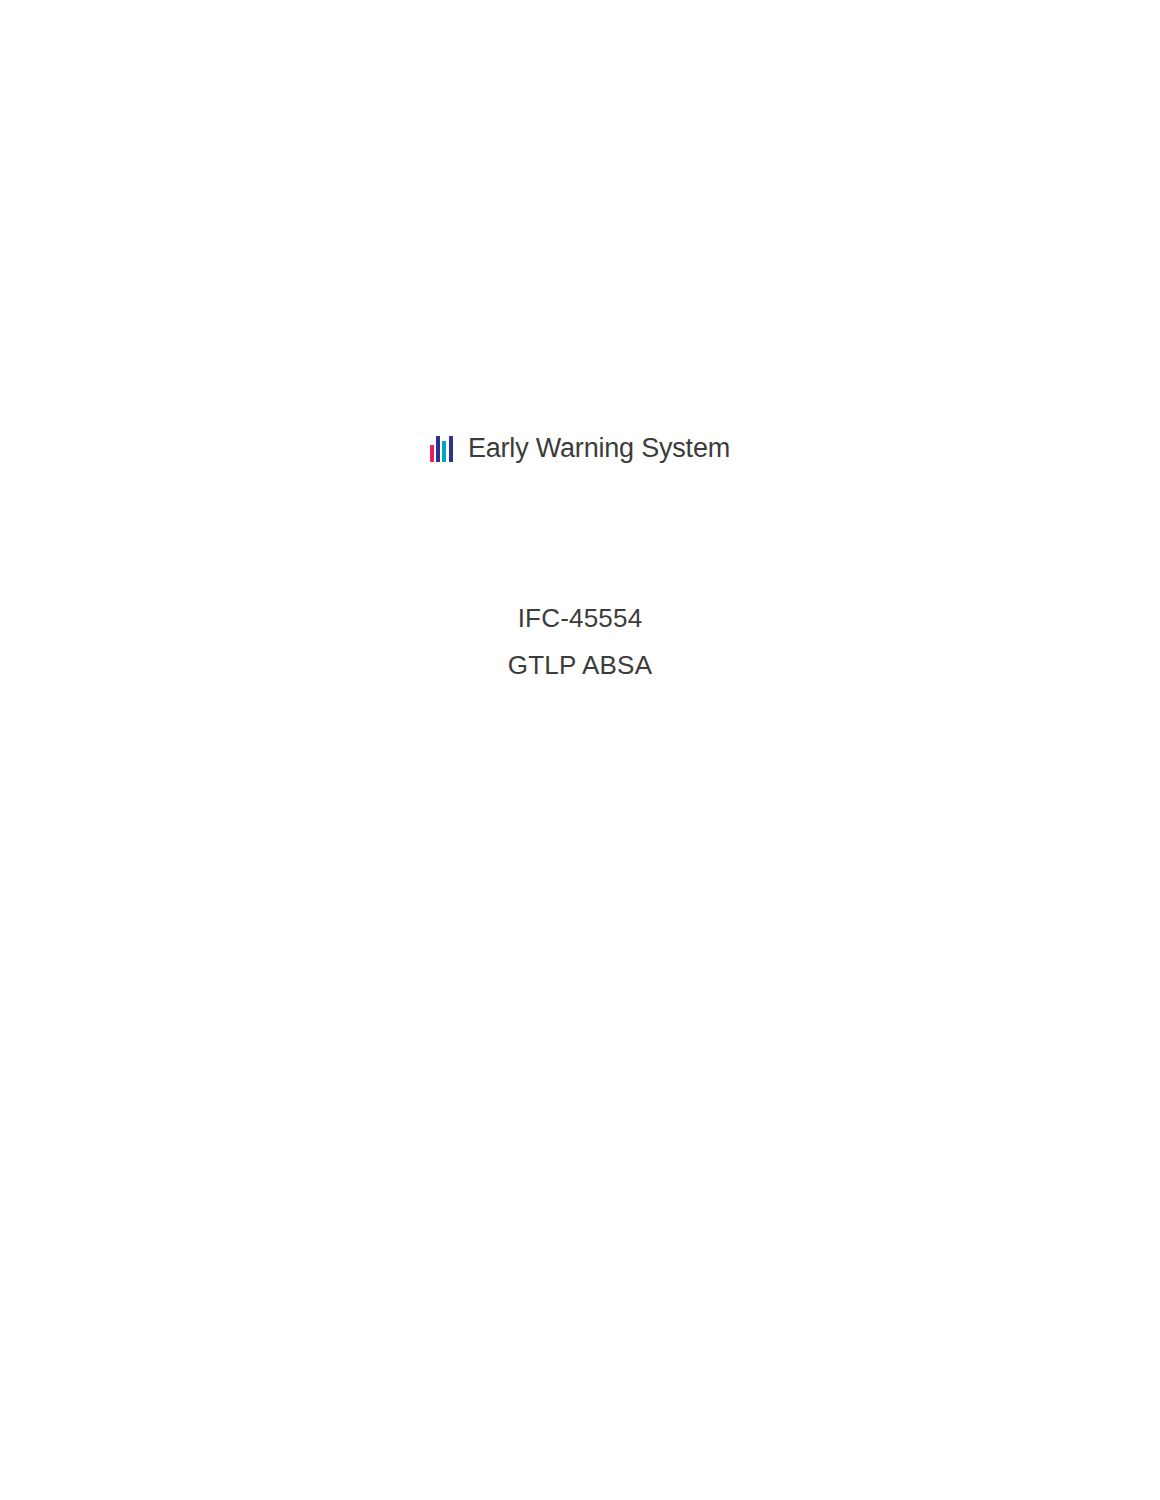Early Warning System
IFC-45554
GTLP ABSA